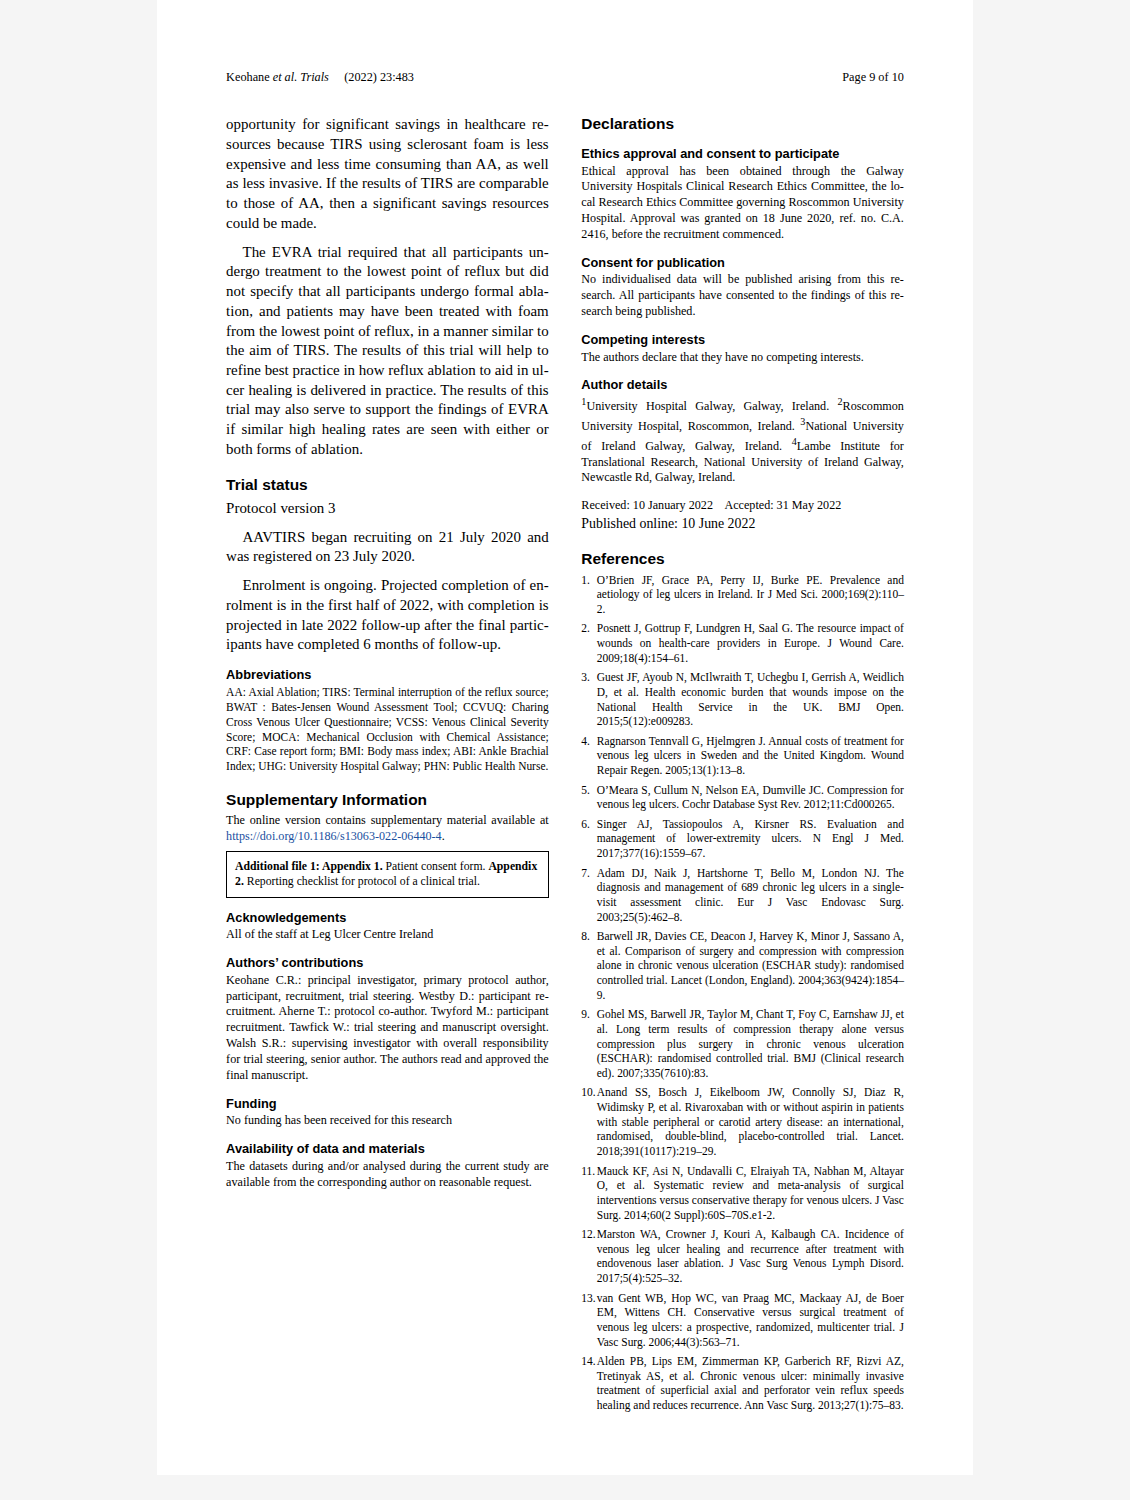Keohane et al. Trials (2022) 23:483
Page 9 of 10
opportunity for significant savings in healthcare resources because TIRS using sclerosant foam is less expensive and less time consuming than AA, as well as less invasive. If the results of TIRS are comparable to those of AA, then a significant savings resources could be made.
The EVRA trial required that all participants undergo treatment to the lowest point of reflux but did not specify that all participants undergo formal ablation, and patients may have been treated with foam from the lowest point of reflux, in a manner similar to the aim of TIRS. The results of this trial will help to refine best practice in how reflux ablation to aid in ulcer healing is delivered in practice. The results of this trial may also serve to support the findings of EVRA if similar high healing rates are seen with either or both forms of ablation.
Trial status
Protocol version 3
AAVTIRS began recruiting on 21 July 2020 and was registered on 23 July 2020.
Enrolment is ongoing. Projected completion of enrolment is in the first half of 2022, with completion is projected in late 2022 follow-up after the final participants have completed 6 months of follow-up.
Abbreviations
AA: Axial Ablation; TIRS: Terminal interruption of the reflux source; BWAT : Bates-Jensen Wound Assessment Tool; CCVUQ: Charing Cross Venous Ulcer Questionnaire; VCSS: Venous Clinical Severity Score; MOCA: Mechanical Occlusion with Chemical Assistance; CRF: Case report form; BMI: Body mass index; ABI: Ankle Brachial Index; UHG: University Hospital Galway; PHN: Public Health Nurse.
Supplementary Information
The online version contains supplementary material available at https://doi.org/10.1186/s13063-022-06440-4.
Additional file 1: Appendix 1. Patient consent form. Appendix 2. Reporting checklist for protocol of a clinical trial.
Acknowledgements
All of the staff at Leg Ulcer Centre Ireland
Authors’ contributions
Keohane C.R.: principal investigator, primary protocol author, participant, recruitment, trial steering. Westby D.: participant recruitment. Aherne T.: protocol co-author. Twyford M.: participant recruitment. Tawfick W.: trial steering and manuscript oversight. Walsh S.R.: supervising investigator with overall responsibility for trial steering, senior author. The authors read and approved the final manuscript.
Funding
No funding has been received for this research
Availability of data and materials
The datasets during and/or analysed during the current study are available from the corresponding author on reasonable request.
Declarations
Ethics approval and consent to participate
Ethical approval has been obtained through the Galway University Hospitals Clinical Research Ethics Committee, the local Research Ethics Committee governing Roscommon University Hospital. Approval was granted on 18 June 2020, ref. no. C.A. 2416, before the recruitment commenced.
Consent for publication
No individualised data will be published arising from this research. All participants have consented to the findings of this research being published.
Competing interests
The authors declare that they have no competing interests.
Author details
1University Hospital Galway, Galway, Ireland. 2Roscommon University Hospital, Roscommon, Ireland. 3National University of Ireland Galway, Galway, Ireland. 4Lambe Institute for Translational Research, National University of Ireland Galway, Newcastle Rd, Galway, Ireland.
Received: 10 January 2022 Accepted: 31 May 2022
Published online: 10 June 2022
References
O’Brien JF, Grace PA, Perry IJ, Burke PE. Prevalence and aetiology of leg ulcers in Ireland. Ir J Med Sci. 2000;169(2):110–2.
Posnett J, Gottrup F, Lundgren H, Saal G. The resource impact of wounds on health-care providers in Europe. J Wound Care. 2009;18(4):154–61.
Guest JF, Ayoub N, McIlwraith T, Uchegbu I, Gerrish A, Weidlich D, et al. Health economic burden that wounds impose on the National Health Service in the UK. BMJ Open. 2015;5(12):e009283.
Ragnarson Tennvall G, Hjelmgren J. Annual costs of treatment for venous leg ulcers in Sweden and the United Kingdom. Wound Repair Regen. 2005;13(1):13–8.
O’Meara S, Cullum N, Nelson EA, Dumville JC. Compression for venous leg ulcers. Cochr Database Syst Rev. 2012;11:Cd000265.
Singer AJ, Tassiopoulos A, Kirsner RS. Evaluation and management of lower-extremity ulcers. N Engl J Med. 2017;377(16):1559–67.
Adam DJ, Naik J, Hartshorne T, Bello M, London NJ. The diagnosis and management of 689 chronic leg ulcers in a single-visit assessment clinic. Eur J Vasc Endovasc Surg. 2003;25(5):462–8.
Barwell JR, Davies CE, Deacon J, Harvey K, Minor J, Sassano A, et al. Comparison of surgery and compression with compression alone in chronic venous ulceration (ESCHAR study): randomised controlled trial. Lancet (London, England). 2004;363(9424):1854–9.
Gohel MS, Barwell JR, Taylor M, Chant T, Foy C, Earnshaw JJ, et al. Long term results of compression therapy alone versus compression plus surgery in chronic venous ulceration (ESCHAR): randomised controlled trial. BMJ (Clinical research ed). 2007;335(7610):83.
Anand SS, Bosch J, Eikelboom JW, Connolly SJ, Diaz R, Widimsky P, et al. Rivaroxaban with or without aspirin in patients with stable peripheral or carotid artery disease: an international, randomised, double-blind, placebo-controlled trial. Lancet. 2018;391(10117):219–29.
Mauck KF, Asi N, Undavalli C, Elraiyah TA, Nabhan M, Altayar O, et al. Systematic review and meta-analysis of surgical interventions versus conservative therapy for venous ulcers. J Vasc Surg. 2014;60(2 Suppl):60S–70S.e1-2.
Marston WA, Crowner J, Kouri A, Kalbaugh CA. Incidence of venous leg ulcer healing and recurrence after treatment with endovenous laser ablation. J Vasc Surg Venous Lymph Disord. 2017;5(4):525–32.
van Gent WB, Hop WC, van Praag MC, Mackaay AJ, de Boer EM, Wittens CH. Conservative versus surgical treatment of venous leg ulcers: a prospective, randomized, multicenter trial. J Vasc Surg. 2006;44(3):563–71.
Alden PB, Lips EM, Zimmerman KP, Garberich RF, Rizvi AZ, Tretinyak AS, et al. Chronic venous ulcer: minimally invasive treatment of superficial axial and perforator vein reflux speeds healing and reduces recurrence. Ann Vasc Surg. 2013;27(1):75–83.